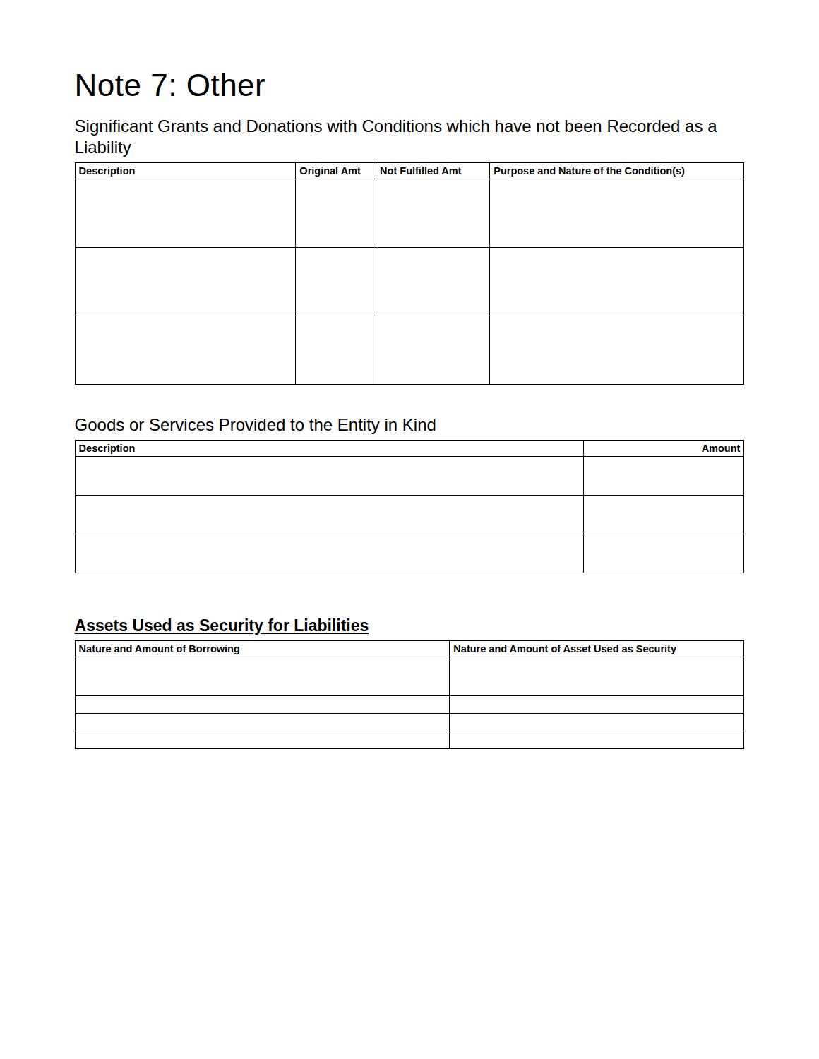Note 7: Other
Significant Grants and Donations with Conditions which have not been Recorded as a Liability
| Description | Original Amt | Not Fulfilled Amt | Purpose and Nature of the Condition(s) |
| --- | --- | --- | --- |
Goods or Services Provided to the Entity in Kind
| Description | Amount |
| --- | --- |
Assets Used as Security for Liabilities
| Nature and Amount of Borrowing | Nature and Amount of Asset Used as Security |
| --- | --- |